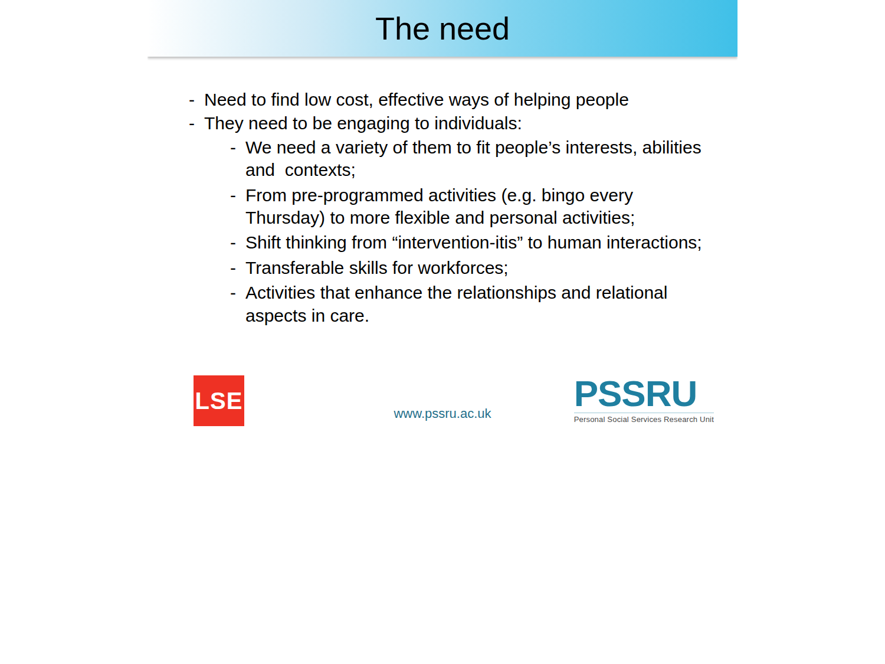The need
Need to find low cost, effective ways of helping people
They need to be engaging to individuals:
We need a variety of them to fit people’s interests, abilities and contexts;
From pre-programmed activities (e.g. bingo every Thursday) to more flexible and personal activities;
Shift thinking from “intervention-itis” to human interactions;
Transferable skills for workforces;
Activities that enhance the relationships and relational aspects in care.
LSE
www.pssru.ac.uk
PSSRU
Personal Social Services Research Unit